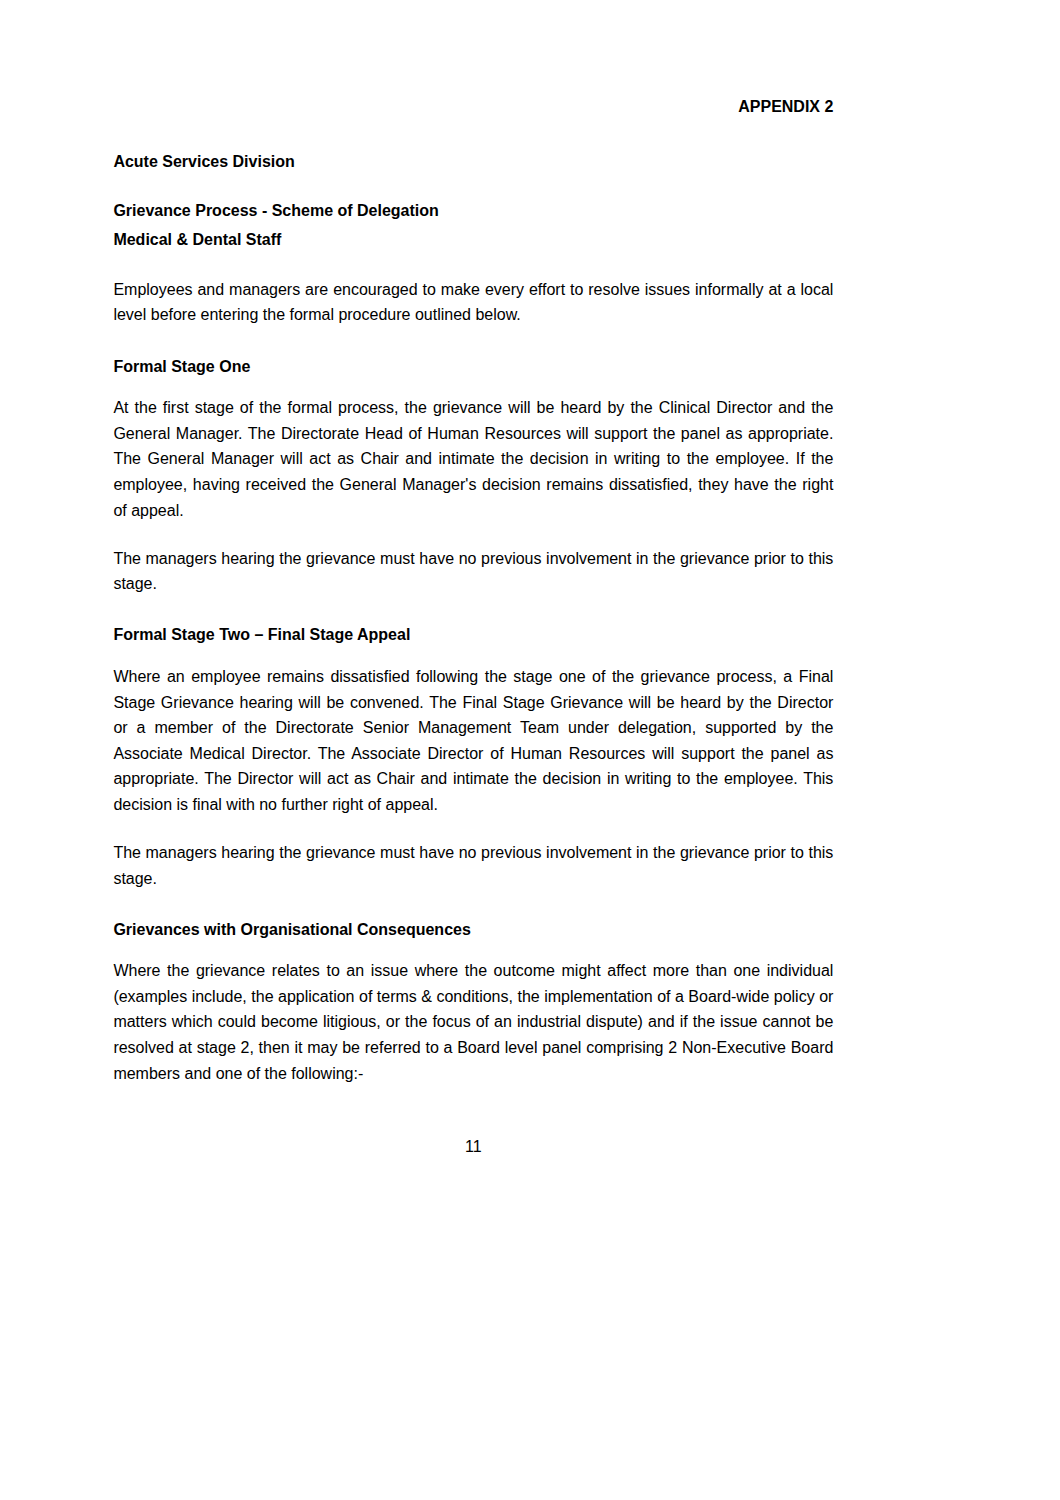APPENDIX 2
Acute Services Division
Grievance Process - Scheme of Delegation
Medical & Dental Staff
Employees and managers are encouraged to make every effort to resolve issues informally at a local level before entering the formal procedure outlined below.
Formal Stage One
At the first stage of the formal process, the grievance will be heard by the Clinical Director and the General Manager. The Directorate Head of Human Resources will support the panel as appropriate. The General Manager will act as Chair and intimate the decision in writing to the employee. If the employee, having received the General Manager's decision remains dissatisfied, they have the right of appeal.
The managers hearing the grievance must have no previous involvement in the grievance prior to this stage.
Formal Stage Two – Final Stage Appeal
Where an employee remains dissatisfied following the stage one of the grievance process, a Final Stage Grievance hearing will be convened. The Final Stage Grievance will be heard by the Director or a member of the Directorate Senior Management Team under delegation, supported by the Associate Medical Director. The Associate Director of Human Resources will support the panel as appropriate. The Director will act as Chair and intimate the decision in writing to the employee. This decision is final with no further right of appeal.
The managers hearing the grievance must have no previous involvement in the grievance prior to this stage.
Grievances with Organisational Consequences
Where the grievance relates to an issue where the outcome might affect more than one individual (examples include, the application of terms & conditions, the implementation of a Board-wide policy or matters which could become litigious, or the focus of an industrial dispute) and if the issue cannot be resolved at stage 2, then it may be referred to a Board level panel comprising 2 Non-Executive Board members and one of the following:-
11